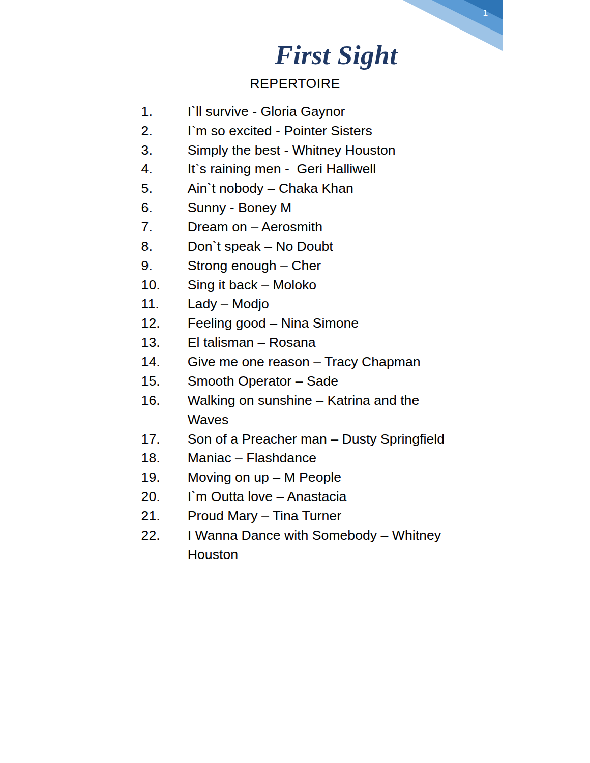1
First Sight
REPERTOIRE
1. I`ll survive - Gloria Gaynor
2. I`m so excited - Pointer Sisters
3. Simply the best - Whitney Houston
4. It`s raining men - Geri Halliwell
5. Ain`t nobody – Chaka Khan
6. Sunny - Boney M
7. Dream on – Aerosmith
8. Don`t speak – No Doubt
9. Strong enough – Cher
10. Sing it back – Moloko
11. Lady – Modjo
12. Feeling good – Nina Simone
13. El talisman – Rosana
14. Give me one reason – Tracy Chapman
15. Smooth Operator – Sade
16. Walking on sunshine – Katrina and the Waves
17. Son of a Preacher man – Dusty Springfield
18. Maniac – Flashdance
19. Moving on up – M People
20. I`m Outta love – Anastacia
21. Proud Mary – Tina Turner
22. I Wanna Dance with Somebody – Whitney Houston